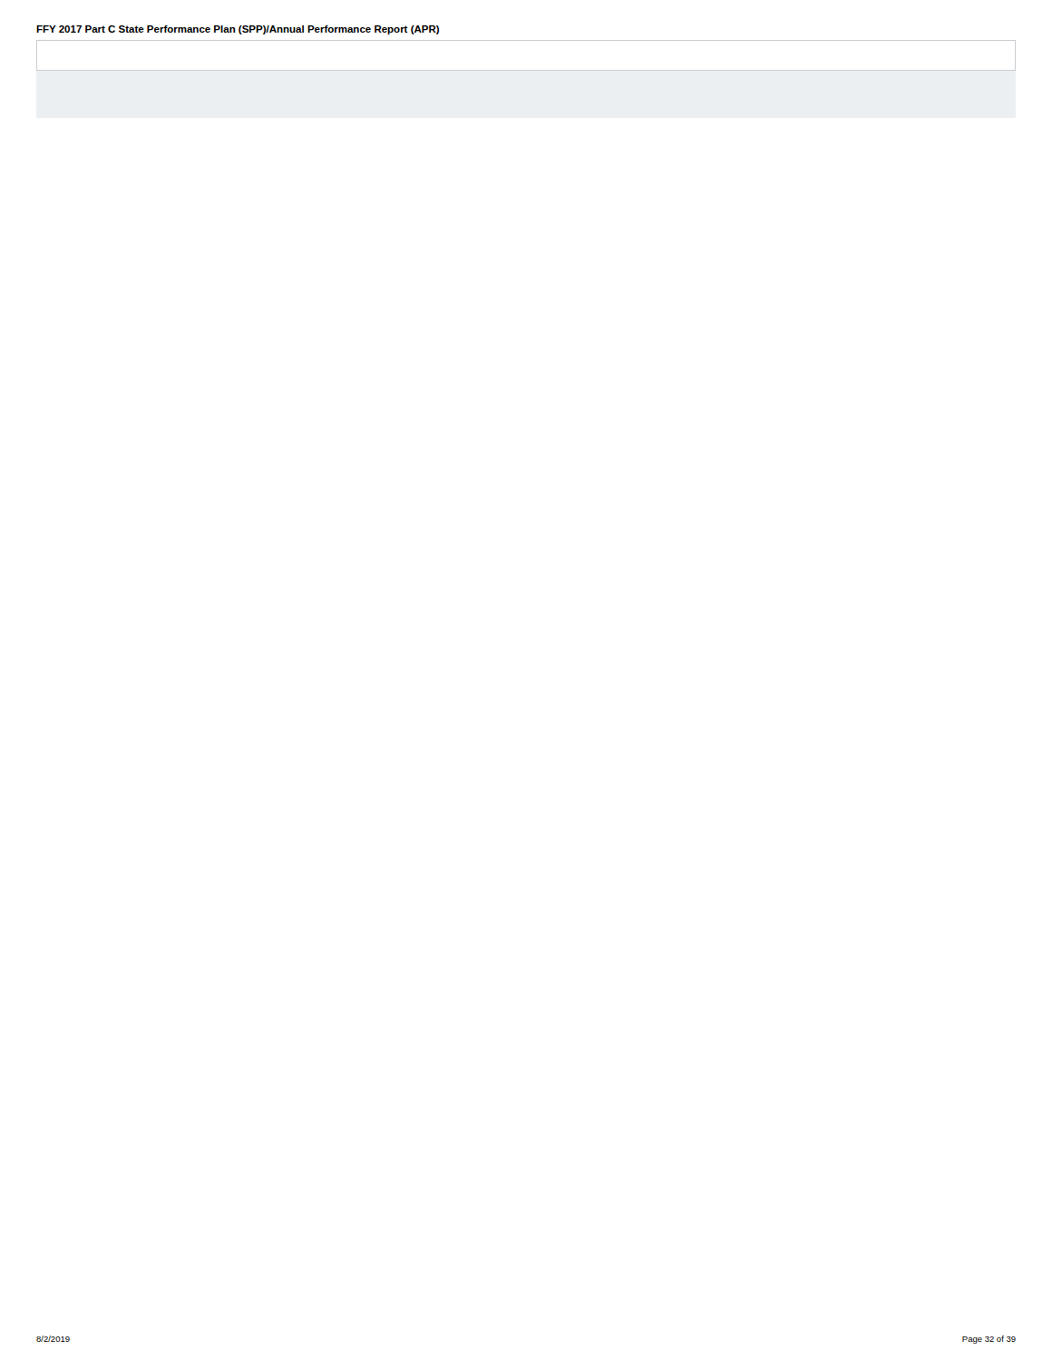FFY 2017 Part C State Performance Plan (SPP)/Annual Performance Report (APR)
8/2/2019 Page 32 of 39